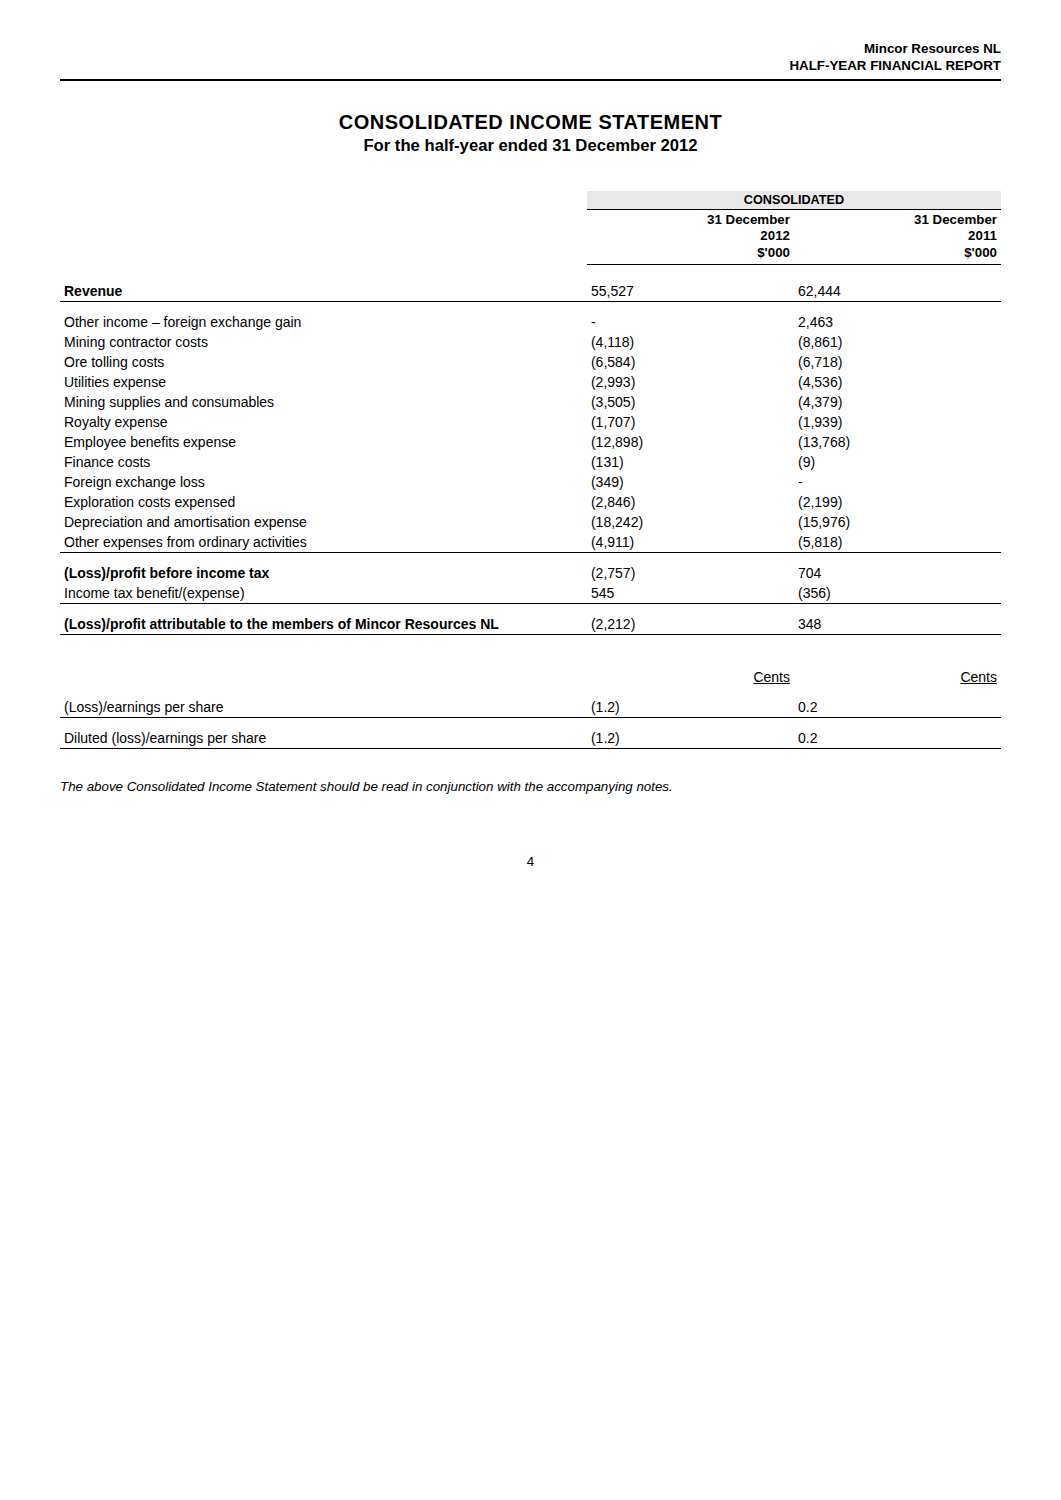Mincor Resources NL
HALF-YEAR FINANCIAL REPORT
CONSOLIDATED INCOME STATEMENT
For the half-year ended 31 December 2012
| | CONSOLIDATED |
| | 31 December 2012 $'000 | 31 December 2011 $'000 |
| Revenue | 55,527 | 62,444 |
| Other income – foreign exchange gain | - | 2,463 |
| Mining contractor costs | (4,118) | (8,861) |
| Ore tolling costs | (6,584) | (6,718) |
| Utilities expense | (2,993) | (4,536) |
| Mining supplies and consumables | (3,505) | (4,379) |
| Royalty expense | (1,707) | (1,939) |
| Employee benefits expense | (12,898) | (13,768) |
| Finance costs | (131) | (9) |
| Foreign exchange loss | (349) | - |
| Exploration costs expensed | (2,846) | (2,199) |
| Depreciation and amortisation expense | (18,242) | (15,976) |
| Other expenses from ordinary activities | (4,911) | (5,818) |
| (Loss)/profit before income tax | (2,757) | 704 |
| Income tax benefit/(expense) | 545 | (356) |
| (Loss)/profit attributable to the members of Mincor Resources NL | (2,212) | 348 |
| | Cents | Cents |
| (Loss)/earnings per share | (1.2) | 0.2 |
| Diluted (loss)/earnings per share | (1.2) | 0.2 |
The above Consolidated Income Statement should be read in conjunction with the accompanying notes.
4